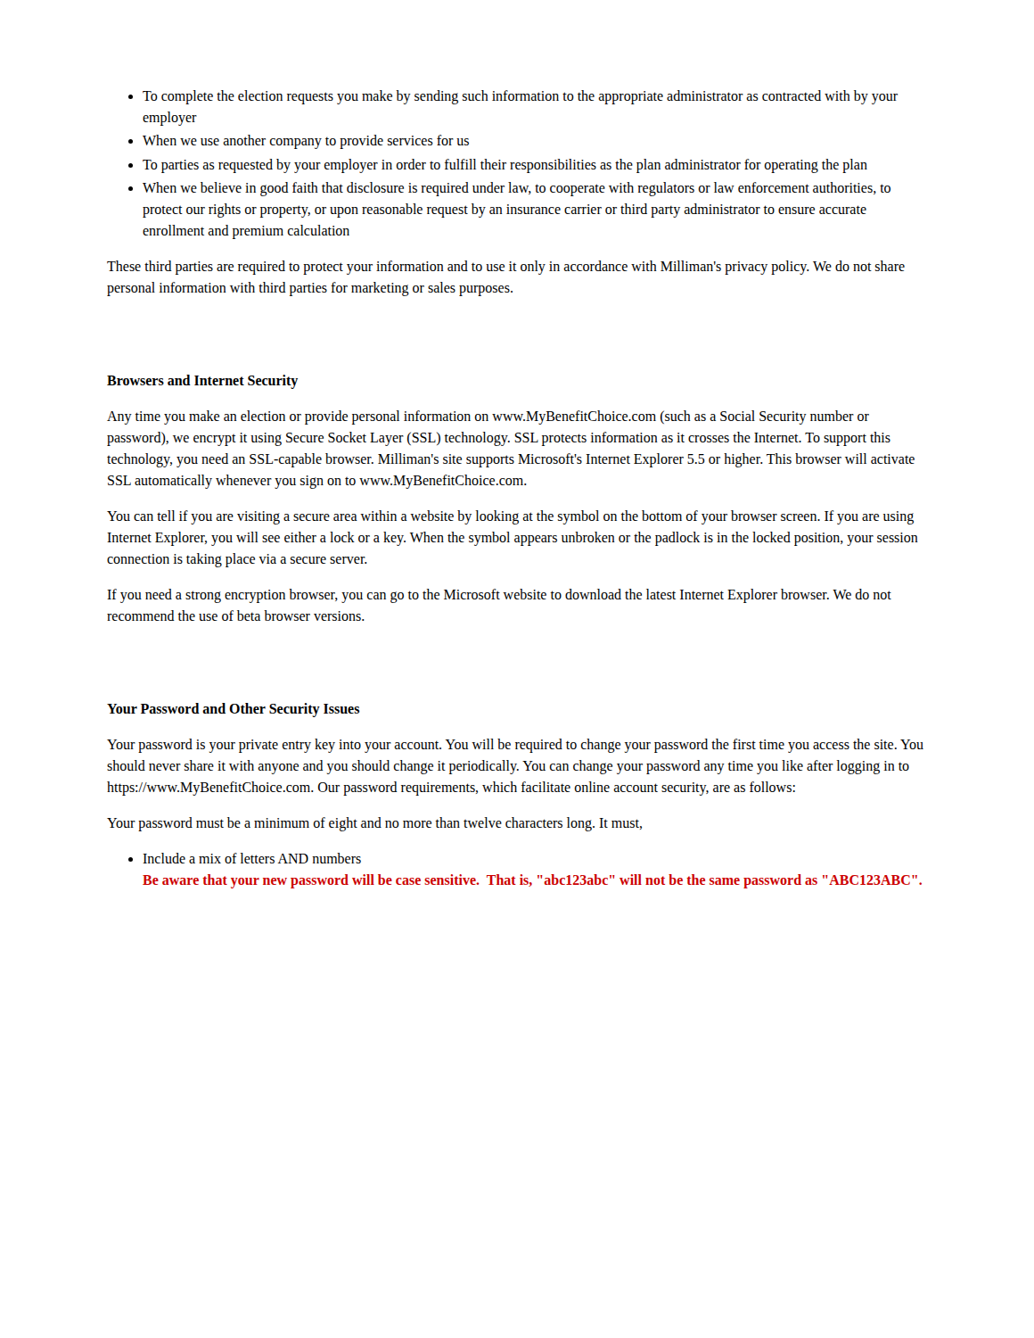To complete the election requests you make by sending such information to the appropriate administrator as contracted with by your employer
When we use another company to provide services for us
To parties as requested by your employer in order to fulfill their responsibilities as the plan administrator for operating the plan
When we believe in good faith that disclosure is required under law, to cooperate with regulators or law enforcement authorities, to protect our rights or property, or upon reasonable request by an insurance carrier or third party administrator to ensure accurate enrollment and premium calculation
These third parties are required to protect your information and to use it only in accordance with Milliman's privacy policy. We do not share personal information with third parties for marketing or sales purposes.
Browsers and Internet Security
Any time you make an election or provide personal information on www.MyBenefitChoice.com (such as a Social Security number or password), we encrypt it using Secure Socket Layer (SSL) technology. SSL protects information as it crosses the Internet. To support this technology, you need an SSL-capable browser. Milliman's site supports Microsoft's Internet Explorer 5.5 or higher. This browser will activate SSL automatically whenever you sign on to www.MyBenefitChoice.com.
You can tell if you are visiting a secure area within a website by looking at the symbol on the bottom of your browser screen. If you are using Internet Explorer, you will see either a lock or a key. When the symbol appears unbroken or the padlock is in the locked position, your session connection is taking place via a secure server.
If you need a strong encryption browser, you can go to the Microsoft website to download the latest Internet Explorer browser. We do not recommend the use of beta browser versions.
Your Password and Other Security Issues
Your password is your private entry key into your account. You will be required to change your password the first time you access the site. You should never share it with anyone and you should change it periodically. You can change your password any time you like after logging in to https://www.MyBenefitChoice.com. Our password requirements, which facilitate online account security, are as follows:
Your password must be a minimum of eight and no more than twelve characters long. It must,
Include a mix of letters AND numbers
Be aware that your new password will be case sensitive. That is, "abc123abc" will not be the same password as "ABC123ABC".